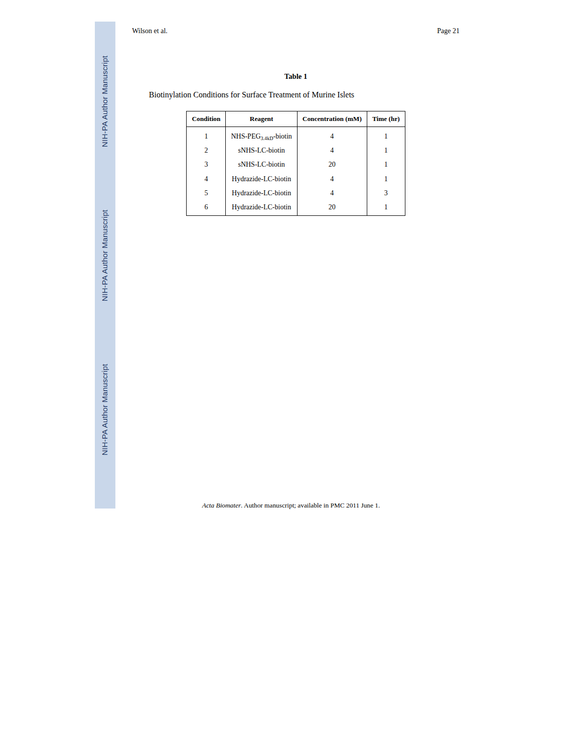NIH-PA Author Manuscript NIH-PA Author Manuscript NIH-PA Author Manuscript
Wilson et al. Page 21
Table 1
Biotinylation Conditions for Surface Treatment of Murine Islets
| Condition | Reagent | Concentration (mM) | Time (hr) |
| --- | --- | --- | --- |
| 1 | NHS-PEG 3.4kD -biotin | 4 | 1 |
| 2 | sNHS-LC-biotin | 4 | 1 |
| 3 | sNHS-LC-biotin | 20 | 1 |
| 4 | Hydrazide-LC-biotin | 4 | 1 |
| 5 | Hydrazide-LC-biotin | 4 | 3 |
| 6 | Hydrazide-LC-biotin | 20 | 1 |
Acta Biomater. Author manuscript; available in PMC 2011 June 1.